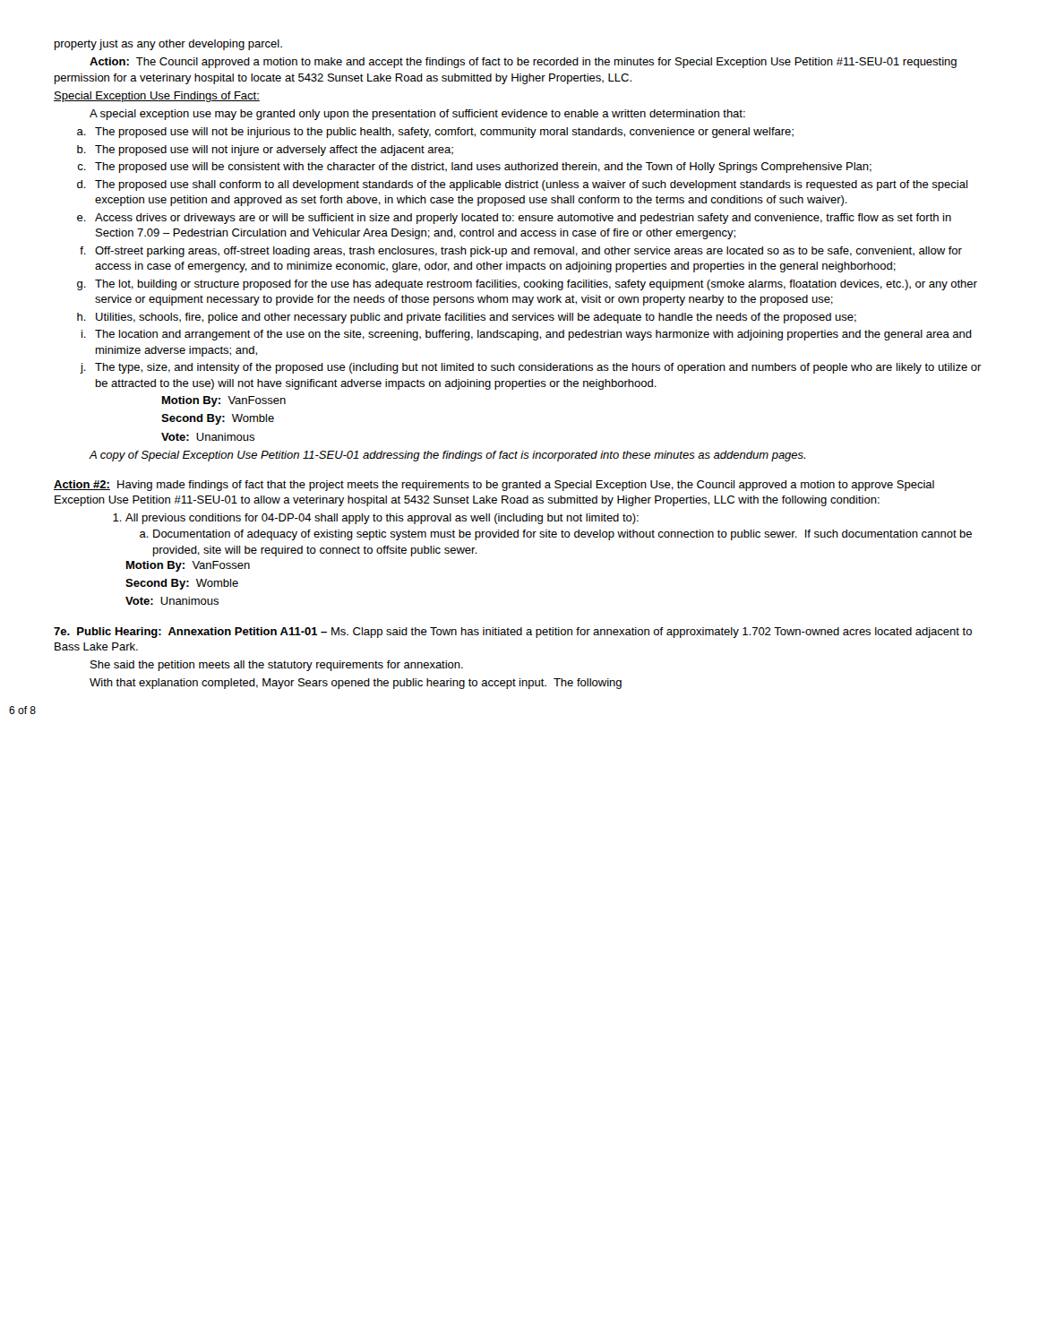property just as any other developing parcel.
Action: The Council approved a motion to make and accept the findings of fact to be recorded in the minutes for Special Exception Use Petition #11-SEU-01 requesting permission for a veterinary hospital to locate at 5432 Sunset Lake Road as submitted by Higher Properties, LLC.
Special Exception Use Findings of Fact:
A special exception use may be granted only upon the presentation of sufficient evidence to enable a written determination that:
The proposed use will not be injurious to the public health, safety, comfort, community moral standards, convenience or general welfare;
The proposed use will not injure or adversely affect the adjacent area;
The proposed use will be consistent with the character of the district, land uses authorized therein, and the Town of Holly Springs Comprehensive Plan;
The proposed use shall conform to all development standards of the applicable district (unless a waiver of such development standards is requested as part of the special exception use petition and approved as set forth above, in which case the proposed use shall conform to the terms and conditions of such waiver).
Access drives or driveways are or will be sufficient in size and properly located to: ensure automotive and pedestrian safety and convenience, traffic flow as set forth in Section 7.09 – Pedestrian Circulation and Vehicular Area Design; and, control and access in case of fire or other emergency;
Off-street parking areas, off-street loading areas, trash enclosures, trash pick-up and removal, and other service areas are located so as to be safe, convenient, allow for access in case of emergency, and to minimize economic, glare, odor, and other impacts on adjoining properties and properties in the general neighborhood;
The lot, building or structure proposed for the use has adequate restroom facilities, cooking facilities, safety equipment (smoke alarms, floatation devices, etc.), or any other service or equipment necessary to provide for the needs of those persons whom may work at, visit or own property nearby to the proposed use;
Utilities, schools, fire, police and other necessary public and private facilities and services will be adequate to handle the needs of the proposed use;
The location and arrangement of the use on the site, screening, buffering, landscaping, and pedestrian ways harmonize with adjoining properties and the general area and minimize adverse impacts; and,
The type, size, and intensity of the proposed use (including but not limited to such considerations as the hours of operation and numbers of people who are likely to utilize or be attracted to the use) will not have significant adverse impacts on adjoining properties or the neighborhood.
Motion By: VanFossen
Second By: Womble
Vote: Unanimous
A copy of Special Exception Use Petition 11-SEU-01 addressing the findings of fact is incorporated into these minutes as addendum pages.
Action #2: Having made findings of fact that the project meets the requirements to be granted a Special Exception Use, the Council approved a motion to approve Special Exception Use Petition #11-SEU-01 to allow a veterinary hospital at 5432 Sunset Lake Road as submitted by Higher Properties, LLC with the following condition:
All previous conditions for 04-DP-04 shall apply to this approval as well (including but not limited to):
Documentation of adequacy of existing septic system must be provided for site to develop without connection to public sewer. If such documentation cannot be provided, site will be required to connect to offsite public sewer.
Motion By: VanFossen
Second By: Womble
Vote: Unanimous
7e. Public Hearing: Annexation Petition A11-01 – Ms. Clapp said the Town has initiated a petition for annexation of approximately 1.702 Town-owned acres located adjacent to Bass Lake Park.
She said the petition meets all the statutory requirements for annexation.
With that explanation completed, Mayor Sears opened the public hearing to accept input. The following
6 of 8